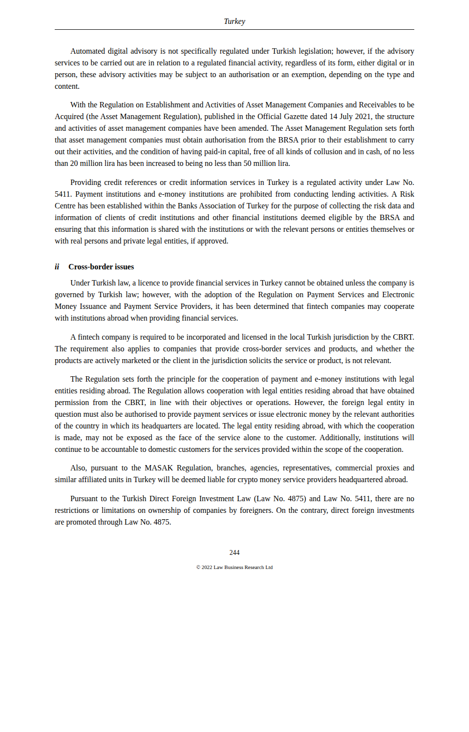Turkey
Automated digital advisory is not specifically regulated under Turkish legislation; however, if the advisory services to be carried out are in relation to a regulated financial activity, regardless of its form, either digital or in person, these advisory activities may be subject to an authorisation or an exemption, depending on the type and content.
With the Regulation on Establishment and Activities of Asset Management Companies and Receivables to be Acquired (the Asset Management Regulation), published in the Official Gazette dated 14 July 2021, the structure and activities of asset management companies have been amended. The Asset Management Regulation sets forth that asset management companies must obtain authorisation from the BRSA prior to their establishment to carry out their activities, and the condition of having paid-in capital, free of all kinds of collusion and in cash, of no less than 20 million lira has been increased to being no less than 50 million lira.
Providing credit references or credit information services in Turkey is a regulated activity under Law No. 5411. Payment institutions and e-money institutions are prohibited from conducting lending activities. A Risk Centre has been established within the Banks Association of Turkey for the purpose of collecting the risk data and information of clients of credit institutions and other financial institutions deemed eligible by the BRSA and ensuring that this information is shared with the institutions or with the relevant persons or entities themselves or with real persons and private legal entities, if approved.
ii Cross-border issues
Under Turkish law, a licence to provide financial services in Turkey cannot be obtained unless the company is governed by Turkish law; however, with the adoption of the Regulation on Payment Services and Electronic Money Issuance and Payment Service Providers, it has been determined that fintech companies may cooperate with institutions abroad when providing financial services.
A fintech company is required to be incorporated and licensed in the local Turkish jurisdiction by the CBRT. The requirement also applies to companies that provide cross-border services and products, and whether the products are actively marketed or the client in the jurisdiction solicits the service or product, is not relevant.
The Regulation sets forth the principle for the cooperation of payment and e-money institutions with legal entities residing abroad. The Regulation allows cooperation with legal entities residing abroad that have obtained permission from the CBRT, in line with their objectives or operations. However, the foreign legal entity in question must also be authorised to provide payment services or issue electronic money by the relevant authorities of the country in which its headquarters are located. The legal entity residing abroad, with which the cooperation is made, may not be exposed as the face of the service alone to the customer. Additionally, institutions will continue to be accountable to domestic customers for the services provided within the scope of the cooperation.
Also, pursuant to the MASAK Regulation, branches, agencies, representatives, commercial proxies and similar affiliated units in Turkey will be deemed liable for crypto money service providers headquartered abroad.
Pursuant to the Turkish Direct Foreign Investment Law (Law No. 4875) and Law No. 5411, there are no restrictions or limitations on ownership of companies by foreigners. On the contrary, direct foreign investments are promoted through Law No. 4875.
244
© 2022 Law Business Research Ltd